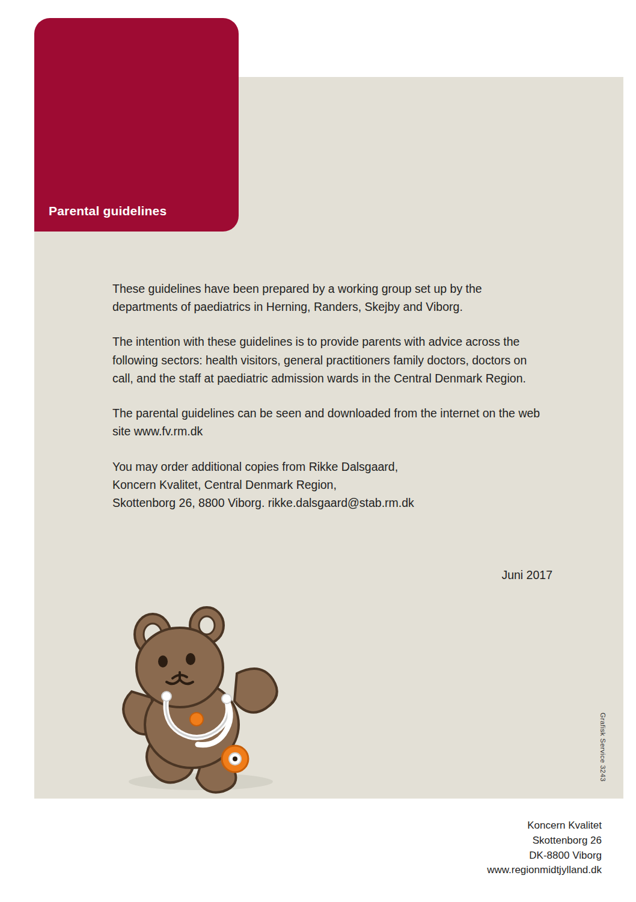Parental guidelines
These guidelines have been prepared by a working group set up by the departments of paediatrics in Herning, Randers, Skejby and Viborg.
The intention with these guidelines is to provide parents with advice across the following sectors: health visitors, general practitioners family doctors, doctors on call, and the staff at paediatric admission wards in the Central Denmark Region.
The parental guidelines can be seen and downloaded from the internet on the web site www.fv.rm.dk
You may order additional copies from Rikke Dalsgaard,
Koncern Kvalitet, Central Denmark Region,
Skottenborg 26, 8800 Viborg. rikke.dalsgaard@stab.rm.dk
Juni 2017
Grafisk Service 3243
Koncern Kvalitet
Skottenborg 26
DK-8800 Viborg
www.regionmidtjylland.dk